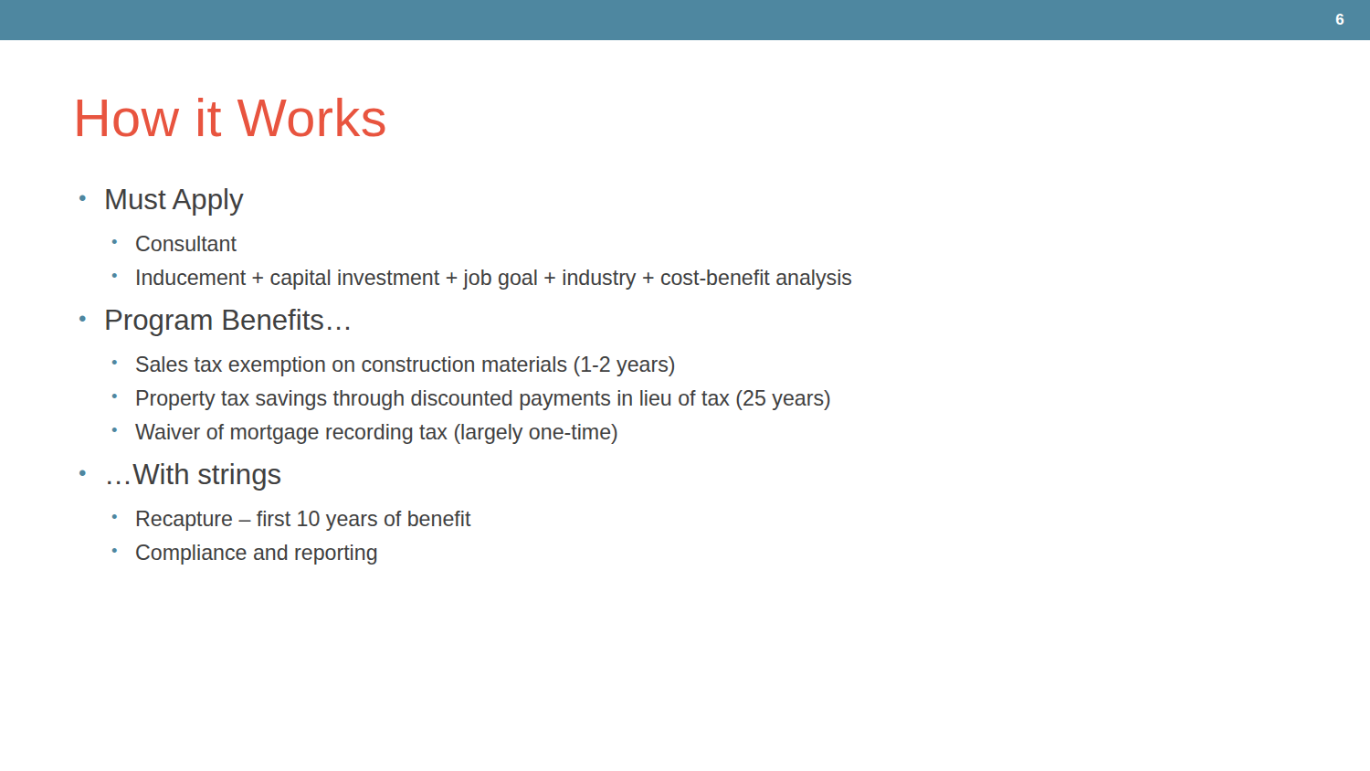6
How it Works
Must Apply
Consultant
Inducement + capital investment + job goal + industry + cost-benefit analysis
Program Benefits…
Sales tax exemption on construction materials (1-2 years)
Property tax savings through discounted payments in lieu of tax (25 years)
Waiver of mortgage recording tax (largely one-time)
…With strings
Recapture – first 10 years of benefit
Compliance and reporting